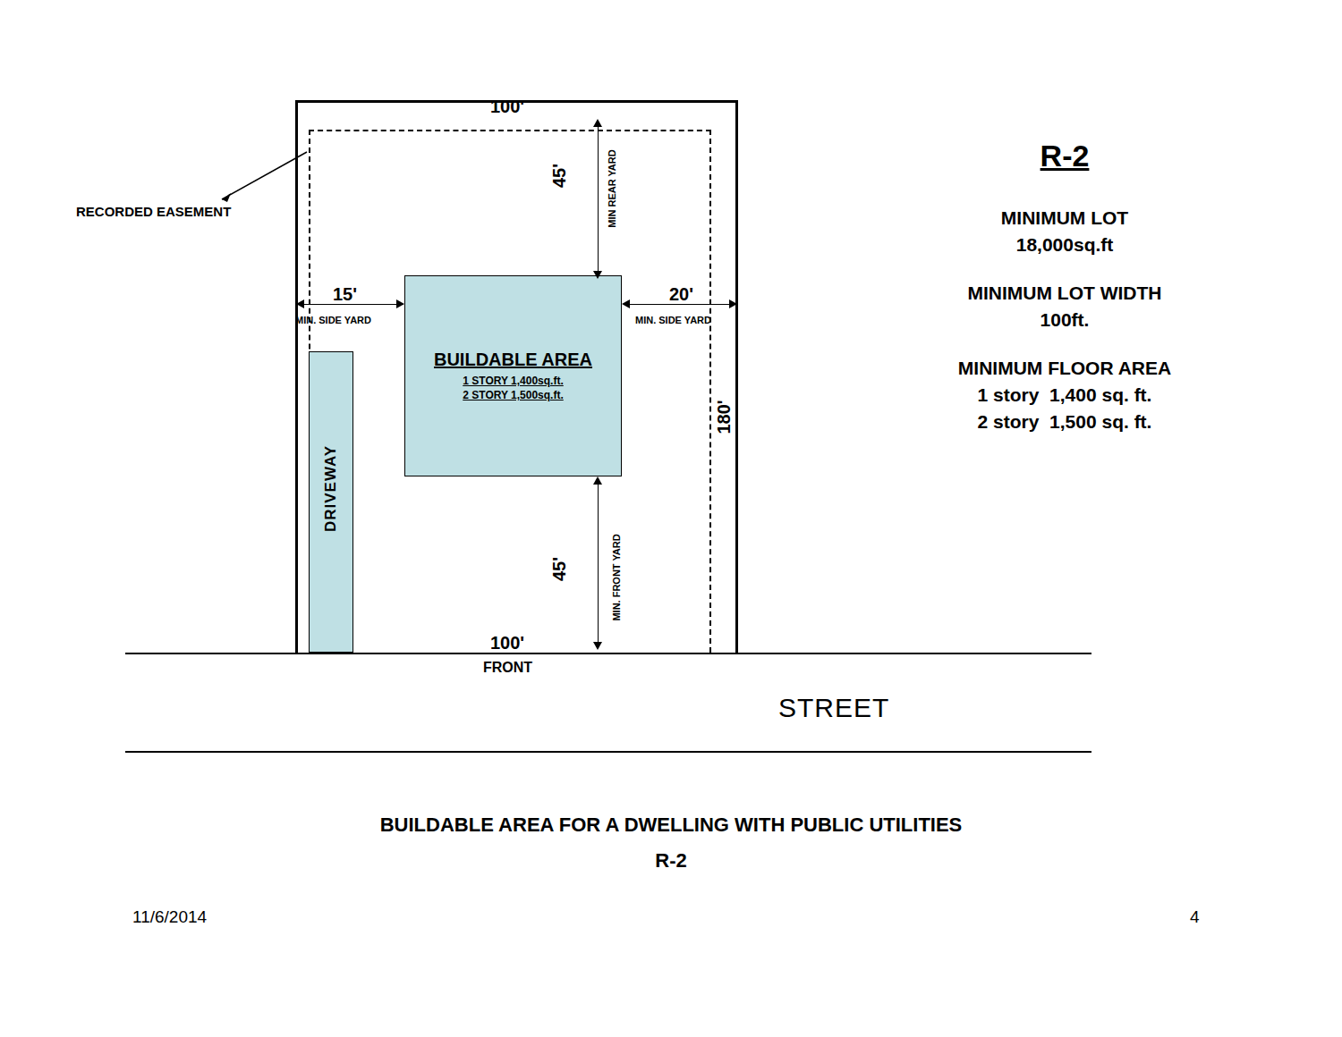BUILDABLE AREA
1 STORY 1,400sq.ft.
2 STORY 1,500sq.ft.
DRIVEWAY
RECORDED EASEMENT
100'
45'
MIN REAR YARD
15'
MIN. SIDE YARD
20'
MIN. SIDE YARD
180'
45'
MIN. FRONT YARD
100'
FRONT
STREET
R-2
MINIMUM LOT
18,000sq.ft
MINIMUM LOT WIDTH
100ft.
MINIMUM FLOOR AREA
1 story 1,400 sq. ft.
2 story 1,500 sq. ft.
BUILDABLE AREA FOR A DWELLING WITH PUBLIC UTILITIES
R-2
11/6/2014
4